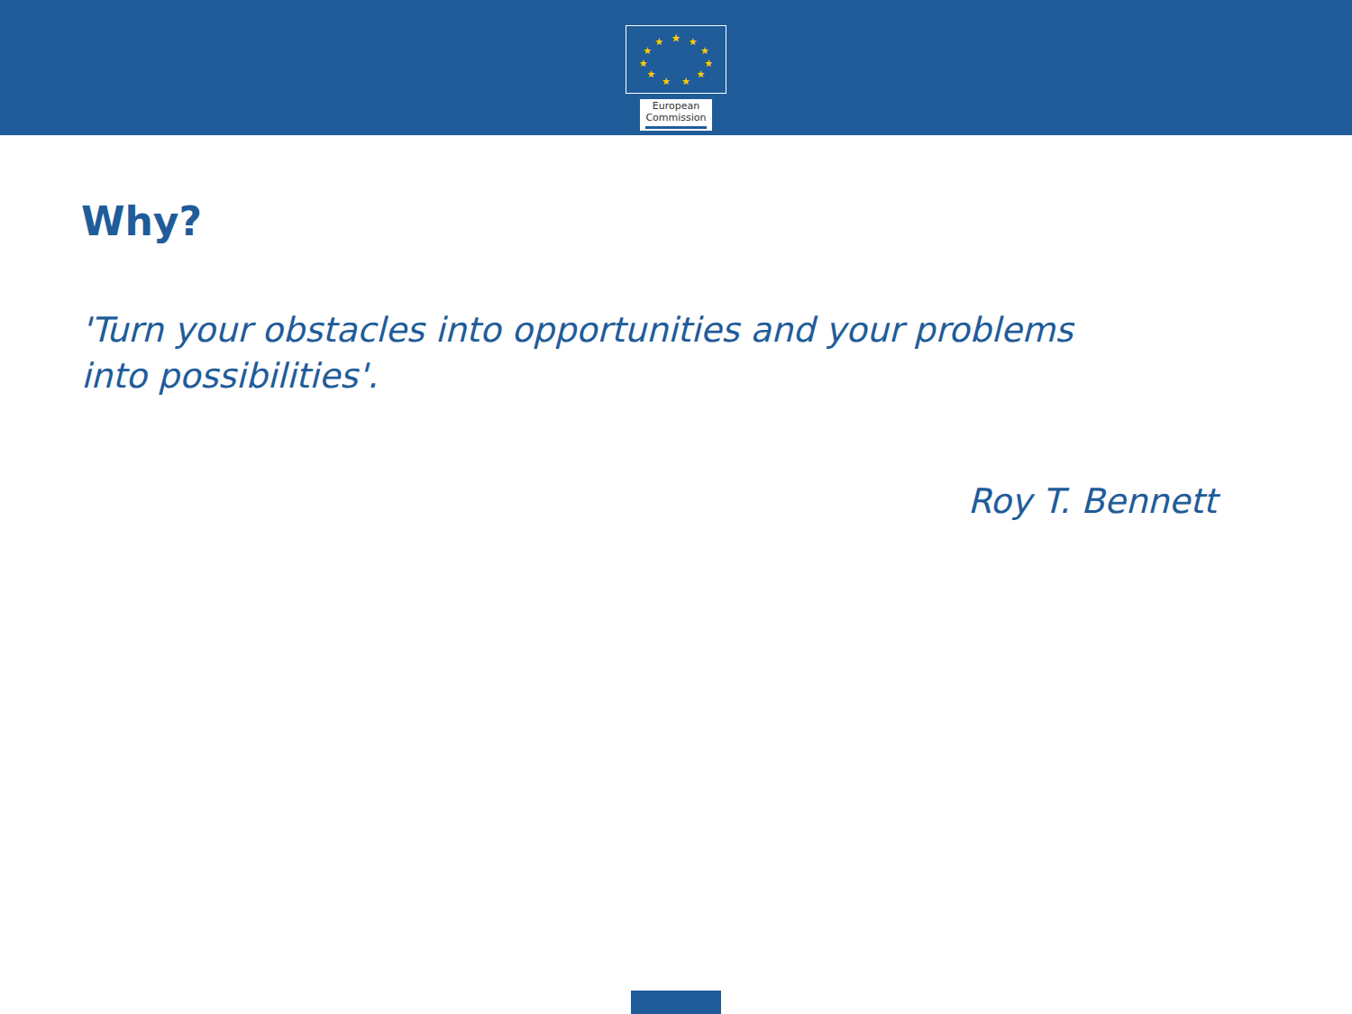★ ★ ★ ★ ★ ★ ★ ★ ★ ★ ★ ★
European
Commission
Why?
'Turn your obstacles into opportunities and your problems into possibilities'.
Roy T. Bennett